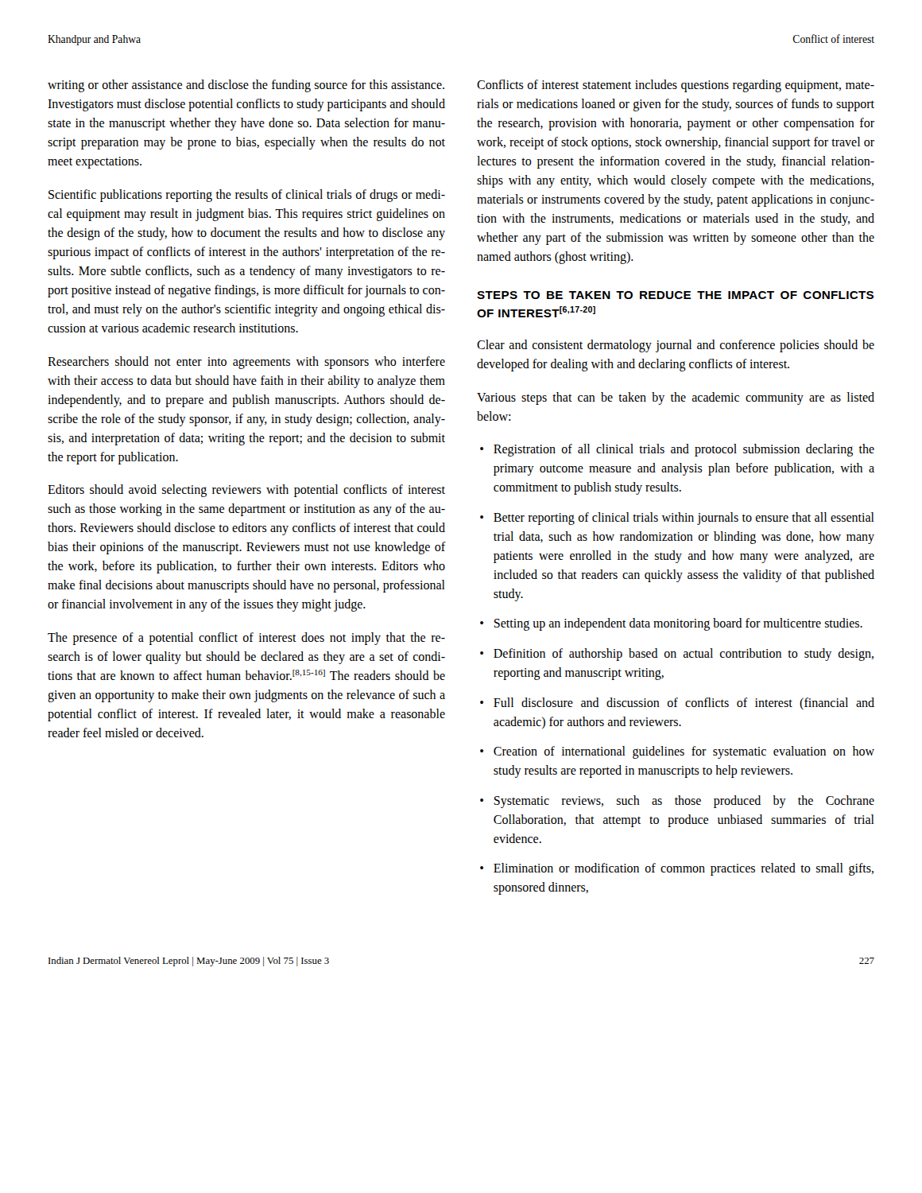Khandpur and Pahwa
Conflict of interest
writing or other assistance and disclose the funding source for this assistance. Investigators must disclose potential conflicts to study participants and should state in the manuscript whether they have done so. Data selection for manuscript preparation may be prone to bias, especially when the results do not meet expectations.
Scientific publications reporting the results of clinical trials of drugs or medical equipment may result in judgment bias. This requires strict guidelines on the design of the study, how to document the results and how to disclose any spurious impact of conflicts of interest in the authors' interpretation of the results. More subtle conflicts, such as a tendency of many investigators to report positive instead of negative findings, is more difficult for journals to control, and must rely on the author's scientific integrity and ongoing ethical discussion at various academic research institutions.
Researchers should not enter into agreements with sponsors who interfere with their access to data but should have faith in their ability to analyze them independently, and to prepare and publish manuscripts. Authors should describe the role of the study sponsor, if any, in study design; collection, analysis, and interpretation of data; writing the report; and the decision to submit the report for publication.
Editors should avoid selecting reviewers with potential conflicts of interest such as those working in the same department or institution as any of the authors. Reviewers should disclose to editors any conflicts of interest that could bias their opinions of the manuscript. Reviewers must not use knowledge of the work, before its publication, to further their own interests. Editors who make final decisions about manuscripts should have no personal, professional or financial involvement in any of the issues they might judge.
The presence of a potential conflict of interest does not imply that the research is of lower quality but should be declared as they are a set of conditions that are known to affect human behavior.[8,15-16] The readers should be given an opportunity to make their own judgments on the relevance of such a potential conflict of interest. If revealed later, it would make a reasonable reader feel misled or deceived.
Conflicts of interest statement includes questions regarding equipment, materials or medications loaned or given for the study, sources of funds to support the research, provision with honoraria, payment or other compensation for work, receipt of stock options, stock ownership, financial support for travel or lectures to present the information covered in the study, financial relationships with any entity, which would closely compete with the medications, materials or instruments covered by the study, patent applications in conjunction with the instruments, medications or materials used in the study, and whether any part of the submission was written by someone other than the named authors (ghost writing).
Steps to be taken to reduce the impact of conflicts of interest[6,17-20]
Clear and consistent dermatology journal and conference policies should be developed for dealing with and declaring conflicts of interest.
Various steps that can be taken by the academic community are as listed below:
Registration of all clinical trials and protocol submission declaring the primary outcome measure and analysis plan before publication, with a commitment to publish study results.
Better reporting of clinical trials within journals to ensure that all essential trial data, such as how randomization or blinding was done, how many patients were enrolled in the study and how many were analyzed, are included so that readers can quickly assess the validity of that published study.
Setting up an independent data monitoring board for multicentre studies.
Definition of authorship based on actual contribution to study design, reporting and manuscript writing,
Full disclosure and discussion of conflicts of interest (financial and academic) for authors and reviewers.
Creation of international guidelines for systematic evaluation on how study results are reported in manuscripts to help reviewers.
Systematic reviews, such as those produced by the Cochrane Collaboration, that attempt to produce unbiased summaries of trial evidence.
Elimination or modification of common practices related to small gifts, sponsored dinners,
Indian J Dermatol Venereol Leprol | May-June 2009 | Vol 75 | Issue 3
227